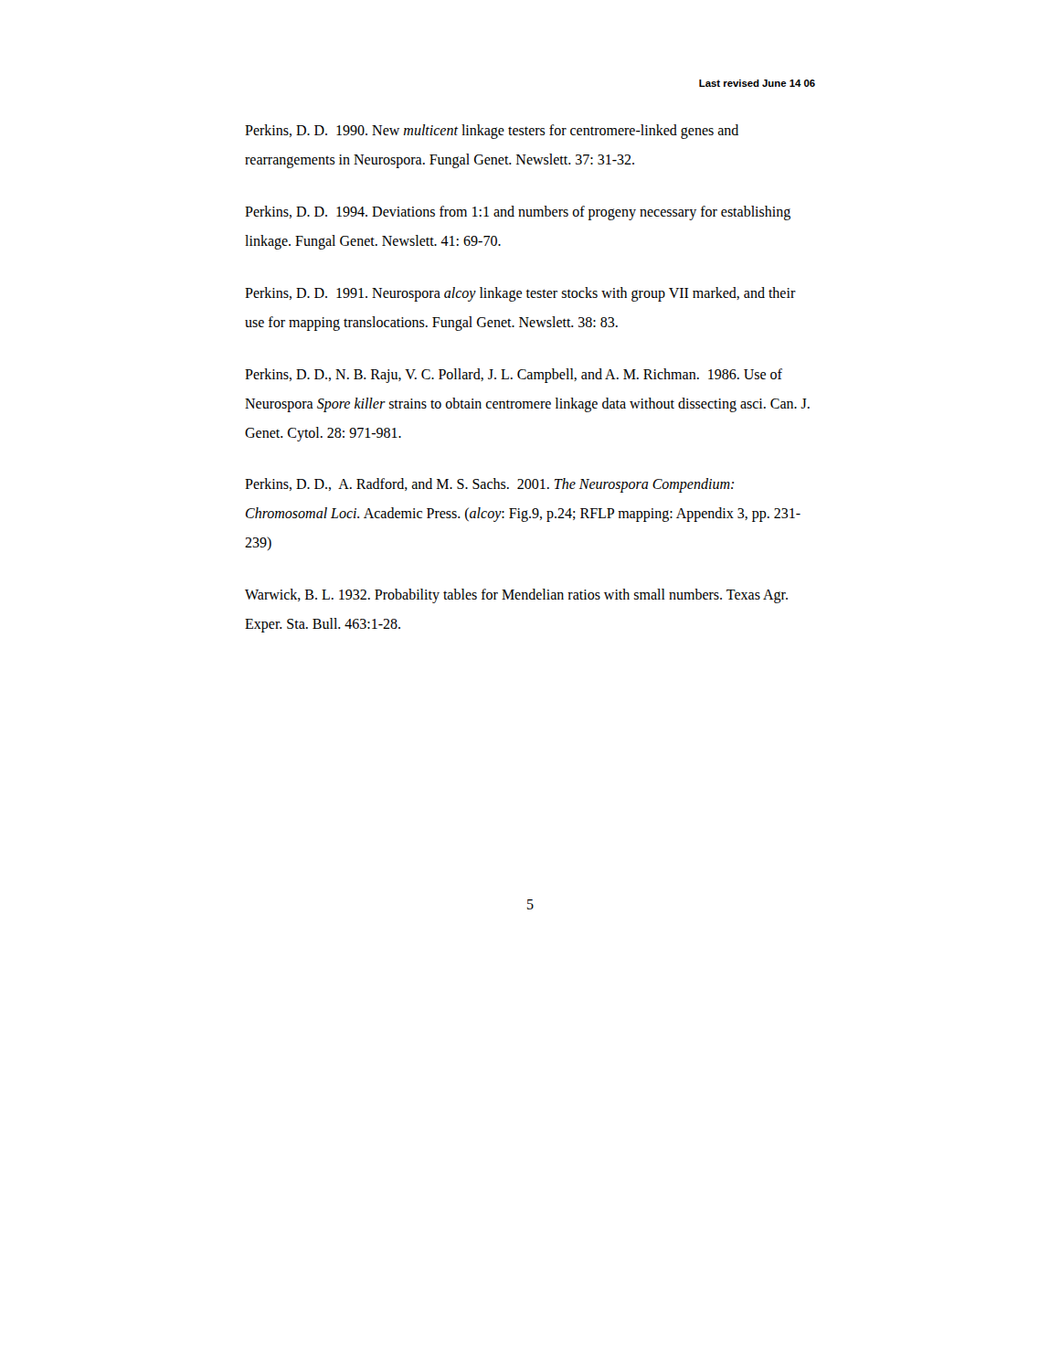Last revised June 14 06
Perkins, D. D. 1990. New multicent linkage testers for centromere-linked genes and rearrangements in Neurospora. Fungal Genet. Newslett. 37: 31-32.
Perkins, D. D. 1994. Deviations from 1:1 and numbers of progeny necessary for establishing linkage. Fungal Genet. Newslett. 41: 69-70.
Perkins, D. D. 1991. Neurospora alcoy linkage tester stocks with group VII marked, and their use for mapping translocations. Fungal Genet. Newslett. 38: 83.
Perkins, D. D., N. B. Raju, V. C. Pollard, J. L. Campbell, and A. M. Richman. 1986. Use of Neurospora Spore killer strains to obtain centromere linkage data without dissecting asci. Can. J. Genet. Cytol. 28: 971-981.
Perkins, D. D., A. Radford, and M. S. Sachs. 2001. The Neurospora Compendium: Chromosomal Loci. Academic Press. (alcoy: Fig.9, p.24; RFLP mapping: Appendix 3, pp. 231-239)
Warwick, B. L. 1932. Probability tables for Mendelian ratios with small numbers. Texas Agr. Exper. Sta. Bull. 463:1-28.
5